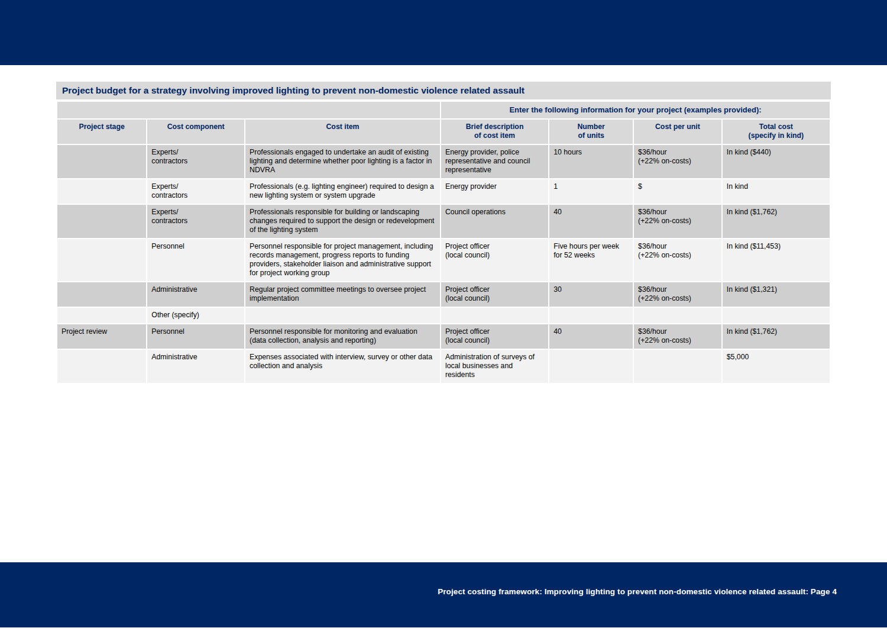Project budget for a strategy involving improved lighting to prevent non-domestic violence related assault
| | Enter the following information for your project (examples provided): |
| --- | --- |
| Project stage | Cost component | Cost item | Brief description of cost item | Number of units | Cost per unit | Total cost (specify in kind) |
| | Experts/ contractors | Professionals engaged to undertake an audit of existing lighting and determine whether poor lighting is a factor in NDVRA | Energy provider, police representative and council representative | 10 hours | $36/hour (+22% on-costs) | In kind ($440) |
| | Experts/ contractors | Professionals (e.g. lighting engineer) required to design a new lighting system or system upgrade | Energy provider | 1 | $ | In kind |
| | Experts/ contractors | Professionals responsible for building or landscaping changes required to support the design or redevelopment of the lighting system | Council operations | 40 | $36/hour (+22% on-costs) | In kind ($1,762) |
| | Personnel | Personnel responsible for project management, including records management, progress reports to funding providers, stakeholder liaison and administrative support for project working group | Project officer (local council) | Five hours per week for 52 weeks | $36/hour (+22% on-costs) | In kind ($11,453) |
| | Administrative | Regular project committee meetings to oversee project implementation | Project officer (local council) | 30 | $36/hour (+22% on-costs) | In kind ($1,321) |
| | Other (specify) | | | | | |
| Project review | Personnel | Personnel responsible for monitoring and evaluation (data collection, analysis and reporting) | Project officer (local council) | 40 | $36/hour (+22% on-costs) | In kind ($1,762) |
| | Administrative | Expenses associated with interview, survey or other data collection and analysis | Administration of surveys of local businesses and residents | | | $5,000 |
Project costing framework: Improving lighting to prevent non-domestic violence related assault: Page 4